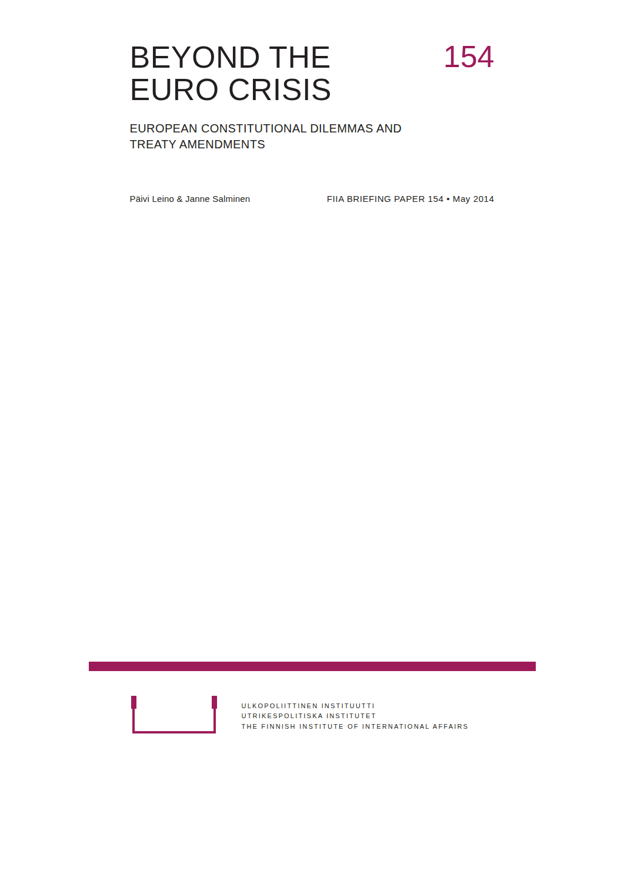Beyond the Euro Crisis
154
European constitutional dilemmas and treaty amendments
Päivi Leino & Janne Salminen FIIA Briefing Paper 154 • May 2014
Ulkopoliittinen instituutti
Utrikespolitiska institutet
The Finnish Institute of International Affairs